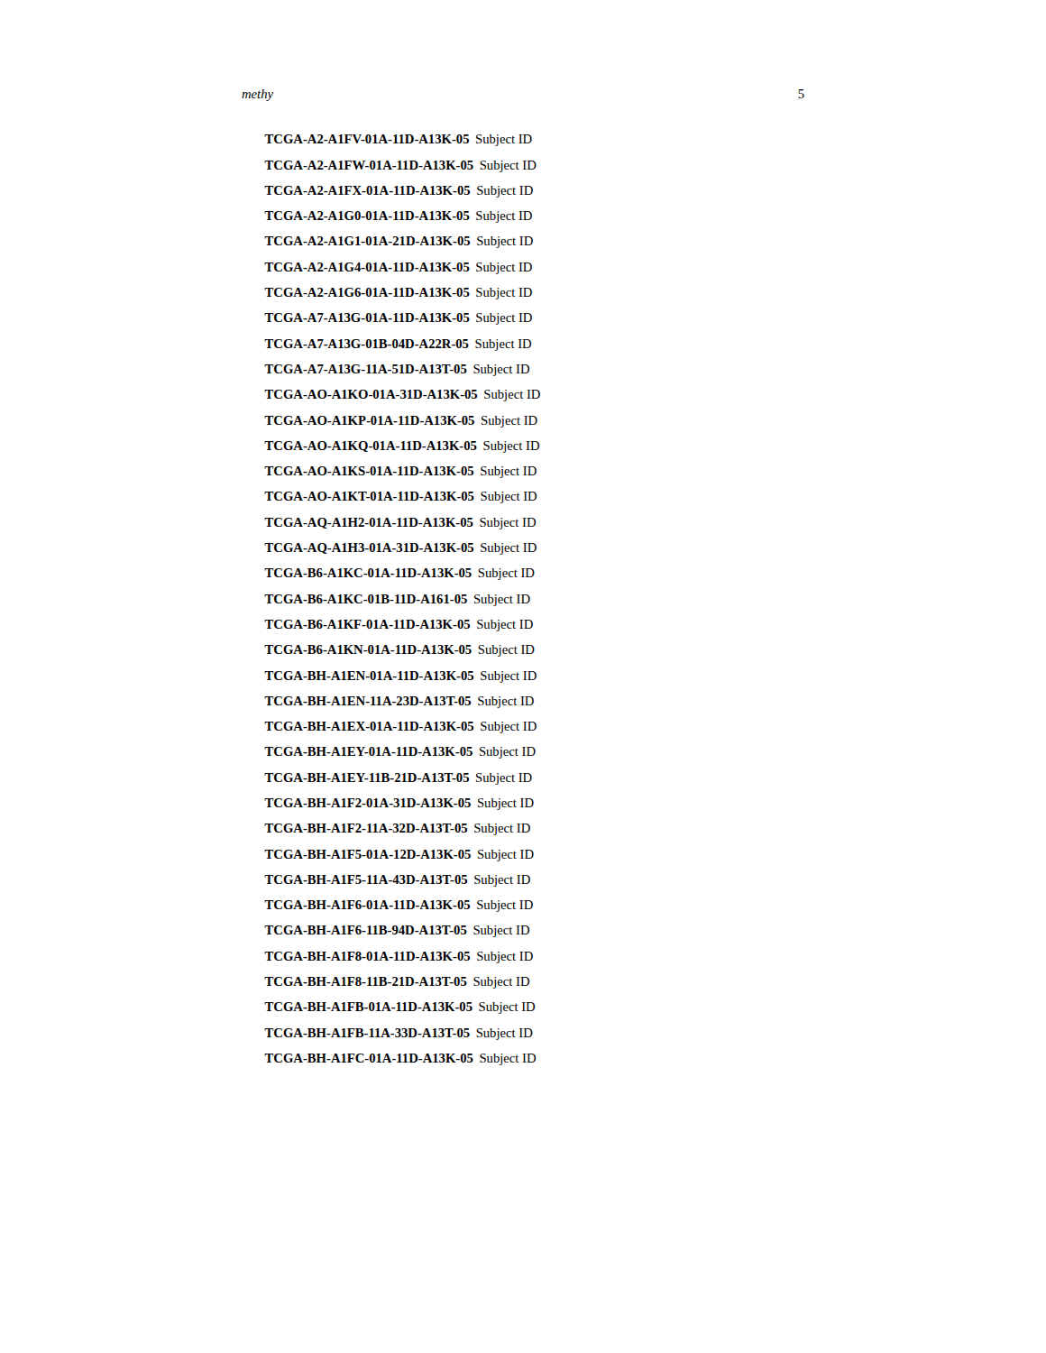methy 5
TCGA-A2-A1FV-01A-11D-A13K-05
Subject ID
TCGA-A2-A1FW-01A-11D-A13K-05
Subject ID
TCGA-A2-A1FX-01A-11D-A13K-05
Subject ID
TCGA-A2-A1G0-01A-11D-A13K-05
Subject ID
TCGA-A2-A1G1-01A-21D-A13K-05
Subject ID
TCGA-A2-A1G4-01A-11D-A13K-05
Subject ID
TCGA-A2-A1G6-01A-11D-A13K-05
Subject ID
TCGA-A7-A13G-01A-11D-A13K-05
Subject ID
TCGA-A7-A13G-01B-04D-A22R-05
Subject ID
TCGA-A7-A13G-11A-51D-A13T-05
Subject ID
TCGA-AO-A1KO-01A-31D-A13K-05
Subject ID
TCGA-AO-A1KP-01A-11D-A13K-05
Subject ID
TCGA-AO-A1KQ-01A-11D-A13K-05
Subject ID
TCGA-AO-A1KS-01A-11D-A13K-05
Subject ID
TCGA-AO-A1KT-01A-11D-A13K-05
Subject ID
TCGA-AQ-A1H2-01A-11D-A13K-05
Subject ID
TCGA-AQ-A1H3-01A-31D-A13K-05
Subject ID
TCGA-B6-A1KC-01A-11D-A13K-05
Subject ID
TCGA-B6-A1KC-01B-11D-A161-05
Subject ID
TCGA-B6-A1KF-01A-11D-A13K-05
Subject ID
TCGA-B6-A1KN-01A-11D-A13K-05
Subject ID
TCGA-BH-A1EN-01A-11D-A13K-05
Subject ID
TCGA-BH-A1EN-11A-23D-A13T-05
Subject ID
TCGA-BH-A1EX-01A-11D-A13K-05
Subject ID
TCGA-BH-A1EY-01A-11D-A13K-05
Subject ID
TCGA-BH-A1EY-11B-21D-A13T-05
Subject ID
TCGA-BH-A1F2-01A-31D-A13K-05
Subject ID
TCGA-BH-A1F2-11A-32D-A13T-05
Subject ID
TCGA-BH-A1F5-01A-12D-A13K-05
Subject ID
TCGA-BH-A1F5-11A-43D-A13T-05
Subject ID
TCGA-BH-A1F6-01A-11D-A13K-05
Subject ID
TCGA-BH-A1F6-11B-94D-A13T-05
Subject ID
TCGA-BH-A1F8-01A-11D-A13K-05
Subject ID
TCGA-BH-A1F8-11B-21D-A13T-05
Subject ID
TCGA-BH-A1FB-01A-11D-A13K-05
Subject ID
TCGA-BH-A1FB-11A-33D-A13T-05
Subject ID
TCGA-BH-A1FC-01A-11D-A13K-05
Subject ID